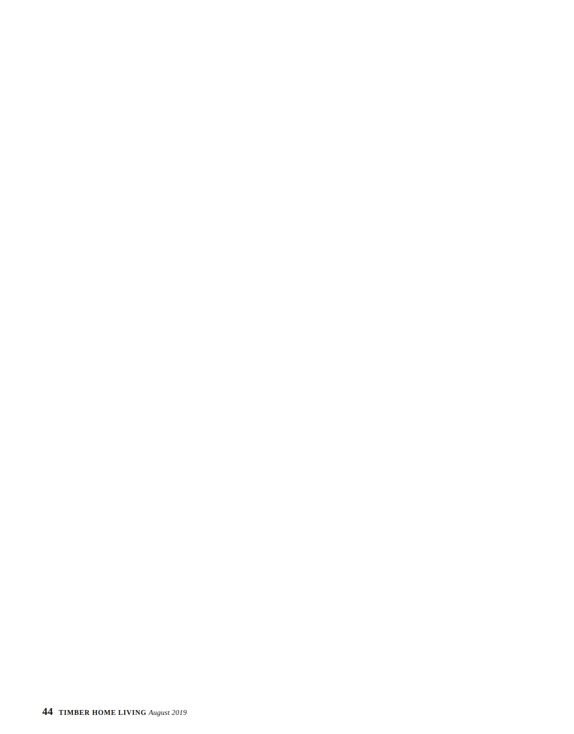44 Timber Home Living August 2019